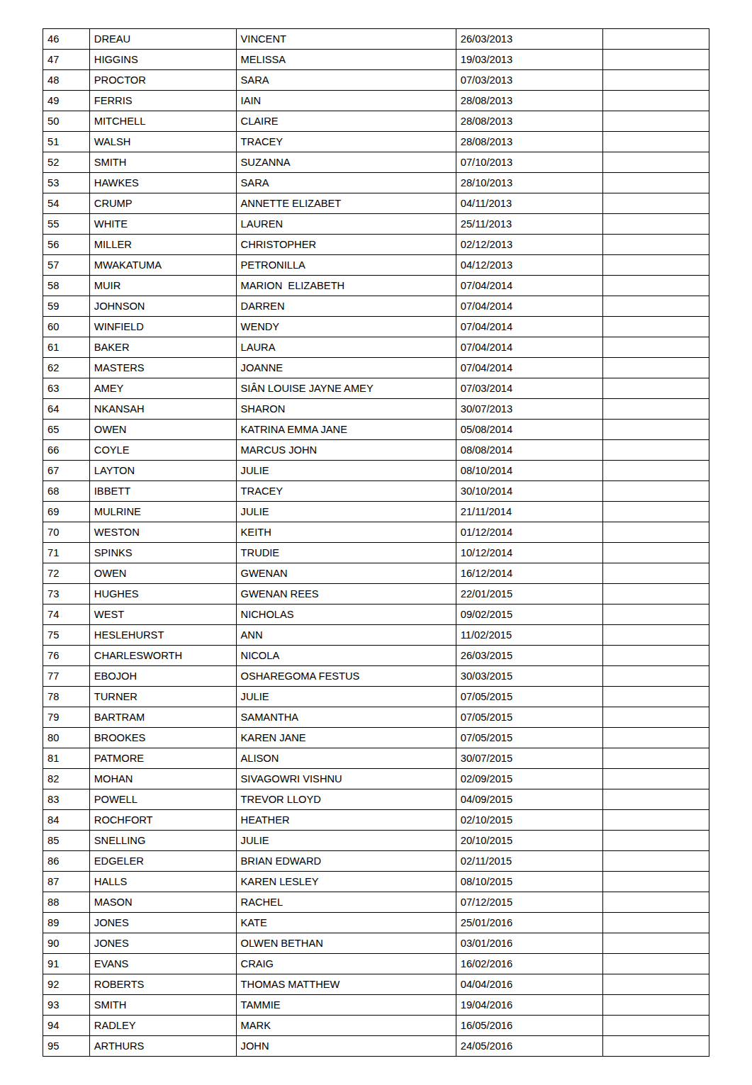| 46 | DREAU | VINCENT | 26/03/2013 | |
| 47 | HIGGINS | MELISSA | 19/03/2013 | |
| 48 | PROCTOR | SARA | 07/03/2013 | |
| 49 | FERRIS | IAIN | 28/08/2013 | |
| 50 | MITCHELL | CLAIRE | 28/08/2013 | |
| 51 | WALSH | TRACEY | 28/08/2013 | |
| 52 | SMITH | SUZANNA | 07/10/2013 | |
| 53 | HAWKES | SARA | 28/10/2013 | |
| 54 | CRUMP | ANNETTE ELIZABET | 04/11/2013 | |
| 55 | WHITE | LAUREN | 25/11/2013 | |
| 56 | MILLER | CHRISTOPHER | 02/12/2013 | |
| 57 | MWAKATUMA | PETRONILLA | 04/12/2013 | |
| 58 | MUIR | MARION ELIZABETH | 07/04/2014 | |
| 59 | JOHNSON | DARREN | 07/04/2014 | |
| 60 | WINFIELD | WENDY | 07/04/2014 | |
| 61 | BAKER | LAURA | 07/04/2014 | |
| 62 | MASTERS | JOANNE | 07/04/2014 | |
| 63 | AMEY | SIÂN LOUISE JAYNE AMEY | 07/03/2014 | |
| 64 | NKANSAH | SHARON | 30/07/2013 | |
| 65 | OWEN | KATRINA EMMA JANE | 05/08/2014 | |
| 66 | COYLE | MARCUS JOHN | 08/08/2014 | |
| 67 | LAYTON | JULIE | 08/10/2014 | |
| 68 | IBBETT | TRACEY | 30/10/2014 | |
| 69 | MULRINE | JULIE | 21/11/2014 | |
| 70 | WESTON | KEITH | 01/12/2014 | |
| 71 | SPINKS | TRUDIE | 10/12/2014 | |
| 72 | OWEN | GWENAN | 16/12/2014 | |
| 73 | HUGHES | GWENAN REES | 22/01/2015 | |
| 74 | WEST | NICHOLAS | 09/02/2015 | |
| 75 | HESLEHURST | ANN | 11/02/2015 | |
| 76 | CHARLESWORTH | NICOLA | 26/03/2015 | |
| 77 | EBOJOH | OSHAREGOMA FESTUS | 30/03/2015 | |
| 78 | TURNER | JULIE | 07/05/2015 | |
| 79 | BARTRAM | SAMANTHA | 07/05/2015 | |
| 80 | BROOKES | KAREN JANE | 07/05/2015 | |
| 81 | PATMORE | ALISON | 30/07/2015 | |
| 82 | MOHAN | SIVAGOWRI VISHNU | 02/09/2015 | |
| 83 | POWELL | TREVOR LLOYD | 04/09/2015 | |
| 84 | ROCHFORT | HEATHER | 02/10/2015 | |
| 85 | SNELLING | JULIE | 20/10/2015 | |
| 86 | EDGELER | BRIAN EDWARD | 02/11/2015 | |
| 87 | HALLS | KAREN LESLEY | 08/10/2015 | |
| 88 | MASON | RACHEL | 07/12/2015 | |
| 89 | JONES | KATE | 25/01/2016 | |
| 90 | JONES | OLWEN BETHAN | 03/01/2016 | |
| 91 | EVANS | CRAIG | 16/02/2016 | |
| 92 | ROBERTS | THOMAS MATTHEW | 04/04/2016 | |
| 93 | SMITH | TAMMIE | 19/04/2016 | |
| 94 | RADLEY | MARK | 16/05/2016 | |
| 95 | ARTHURS | JOHN | 24/05/2016 | |